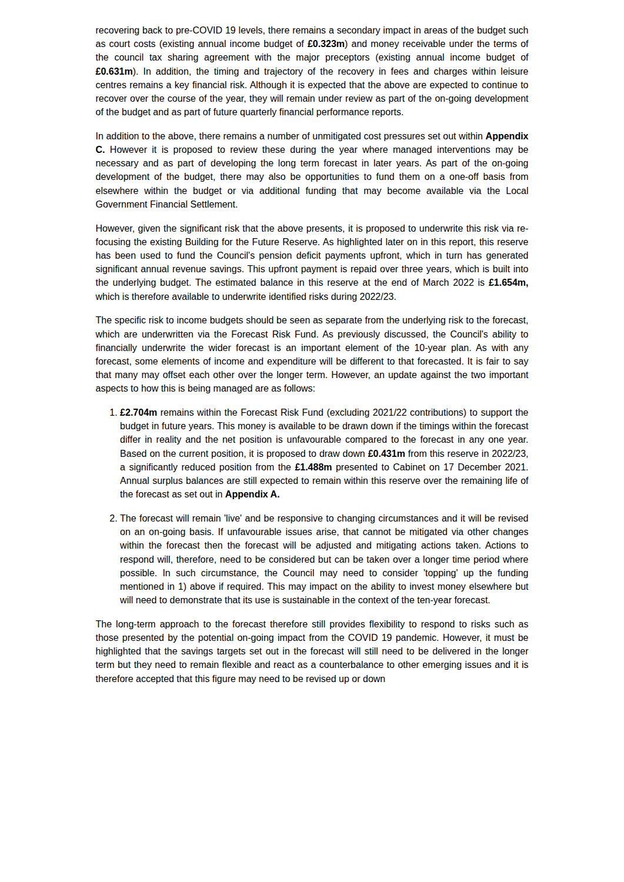recovering back to pre-COVID 19 levels, there remains a secondary impact in areas of the budget such as court costs (existing annual income budget of £0.323m) and money receivable under the terms of the council tax sharing agreement with the major preceptors (existing annual income budget of £0.631m). In addition, the timing and trajectory of the recovery in fees and charges within leisure centres remains a key financial risk. Although it is expected that the above are expected to continue to recover over the course of the year, they will remain under review as part of the on-going development of the budget and as part of future quarterly financial performance reports.
In addition to the above, there remains a number of unmitigated cost pressures set out within Appendix C. However it is proposed to review these during the year where managed interventions may be necessary and as part of developing the long term forecast in later years. As part of the on-going development of the budget, there may also be opportunities to fund them on a one-off basis from elsewhere within the budget or via additional funding that may become available via the Local Government Financial Settlement.
However, given the significant risk that the above presents, it is proposed to underwrite this risk via re-focusing the existing Building for the Future Reserve. As highlighted later on in this report, this reserve has been used to fund the Council's pension deficit payments upfront, which in turn has generated significant annual revenue savings. This upfront payment is repaid over three years, which is built into the underlying budget. The estimated balance in this reserve at the end of March 2022 is £1.654m, which is therefore available to underwrite identified risks during 2022/23.
The specific risk to income budgets should be seen as separate from the underlying risk to the forecast, which are underwritten via the Forecast Risk Fund. As previously discussed, the Council's ability to financially underwrite the wider forecast is an important element of the 10-year plan. As with any forecast, some elements of income and expenditure will be different to that forecasted. It is fair to say that many may offset each other over the longer term. However, an update against the two important aspects to how this is being managed are as follows:
£2.704m remains within the Forecast Risk Fund (excluding 2021/22 contributions) to support the budget in future years. This money is available to be drawn down if the timings within the forecast differ in reality and the net position is unfavourable compared to the forecast in any one year. Based on the current position, it is proposed to draw down £0.431m from this reserve in 2022/23, a significantly reduced position from the £1.488m presented to Cabinet on 17 December 2021. Annual surplus balances are still expected to remain within this reserve over the remaining life of the forecast as set out in Appendix A.
The forecast will remain 'live' and be responsive to changing circumstances and it will be revised on an on-going basis. If unfavourable issues arise, that cannot be mitigated via other changes within the forecast then the forecast will be adjusted and mitigating actions taken. Actions to respond will, therefore, need to be considered but can be taken over a longer time period where possible. In such circumstance, the Council may need to consider 'topping' up the funding mentioned in 1) above if required. This may impact on the ability to invest money elsewhere but will need to demonstrate that its use is sustainable in the context of the ten-year forecast.
The long-term approach to the forecast therefore still provides flexibility to respond to risks such as those presented by the potential on-going impact from the COVID 19 pandemic. However, it must be highlighted that the savings targets set out in the forecast will still need to be delivered in the longer term but they need to remain flexible and react as a counterbalance to other emerging issues and it is therefore accepted that this figure may need to be revised up or down